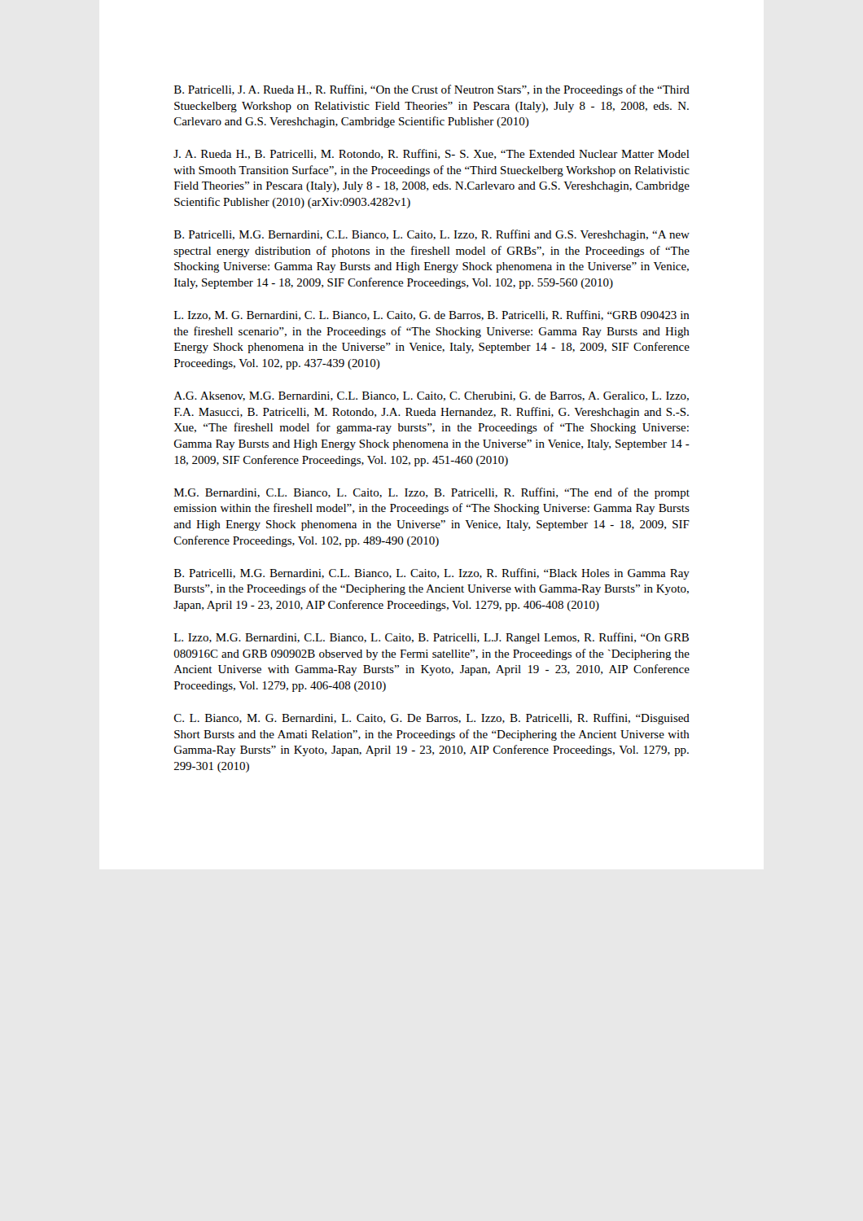B. Patricelli, J. A. Rueda H., R. Ruffini, “On the Crust of Neutron Stars”, in the Proceedings of the “Third Stueckelberg Workshop on Relativistic Field Theories” in Pescara (Italy), July 8 - 18, 2008, eds. N. Carlevaro and G.S. Vereshchagin, Cambridge Scientific Publisher (2010)
J. A. Rueda H., B. Patricelli, M. Rotondo, R. Ruffini, S- S. Xue, “The Extended Nuclear Matter Model with Smooth Transition Surface”, in the Proceedings of the “Third Stueckelberg Workshop on Relativistic Field Theories” in Pescara (Italy), July 8 - 18, 2008, eds. N.Carlevaro and G.S. Vereshchagin, Cambridge Scientific Publisher (2010) (arXiv:0903.4282v1)
B. Patricelli, M.G. Bernardini, C.L. Bianco, L. Caito, L. Izzo, R. Ruffini and G.S. Vereshchagin, “A new spectral energy distribution of photons in the fireshell model of GRBs”, in the Proceedings of “The Shocking Universe: Gamma Ray Bursts and High Energy Shock phenomena in the Universe” in Venice, Italy, September 14 - 18, 2009, SIF Conference Proceedings, Vol. 102, pp. 559-560 (2010)
L. Izzo, M. G. Bernardini, C. L. Bianco, L. Caito, G. de Barros, B. Patricelli, R. Ruffini, “GRB 090423 in the fireshell scenario”, in the Proceedings of “The Shocking Universe: Gamma Ray Bursts and High Energy Shock phenomena in the Universe” in Venice, Italy, September 14 - 18, 2009, SIF Conference Proceedings, Vol. 102, pp. 437-439 (2010)
A.G. Aksenov, M.G. Bernardini, C.L. Bianco, L. Caito, C. Cherubini, G. de Barros, A. Geralico, L. Izzo, F.A. Masucci, B. Patricelli, M. Rotondo, J.A. Rueda Hernandez, R. Ruffini, G. Vereshchagin and S.-S. Xue, “The fireshell model for gamma-ray bursts”, in the Proceedings of “The Shocking Universe: Gamma Ray Bursts and High Energy Shock phenomena in the Universe” in Venice, Italy, September 14 - 18, 2009, SIF Conference Proceedings, Vol. 102, pp. 451-460 (2010)
M.G. Bernardini, C.L. Bianco, L. Caito, L. Izzo, B. Patricelli, R. Ruffini, “The end of the prompt emission within the fireshell model”, in the Proceedings of “The Shocking Universe: Gamma Ray Bursts and High Energy Shock phenomena in the Universe” in Venice, Italy, September 14 - 18, 2009, SIF Conference Proceedings, Vol. 102, pp. 489-490 (2010)
B. Patricelli, M.G. Bernardini, C.L. Bianco, L. Caito, L. Izzo, R. Ruffini, “Black Holes in Gamma Ray Bursts”, in the Proceedings of the “Deciphering the Ancient Universe with Gamma-Ray Bursts” in Kyoto, Japan, April 19 - 23, 2010, AIP Conference Proceedings, Vol. 1279, pp. 406-408 (2010)
L. Izzo, M.G. Bernardini, C.L. Bianco, L. Caito, B. Patricelli, L.J. Rangel Lemos, R. Ruffini, “On GRB 080916C and GRB 090902B observed by the Fermi satellite”, in the Proceedings of the `Deciphering the Ancient Universe with Gamma-Ray Bursts” in Kyoto, Japan, April 19 - 23, 2010, AIP Conference Proceedings, Vol. 1279, pp. 406-408 (2010)
C. L. Bianco, M. G. Bernardini, L. Caito, G. De Barros, L. Izzo, B. Patricelli, R. Ruffini, “Disguised Short Bursts and the Amati Relation”, in the Proceedings of the “Deciphering the Ancient Universe with Gamma-Ray Bursts” in Kyoto, Japan, April 19 - 23, 2010, AIP Conference Proceedings, Vol. 1279, pp. 299-301 (2010)